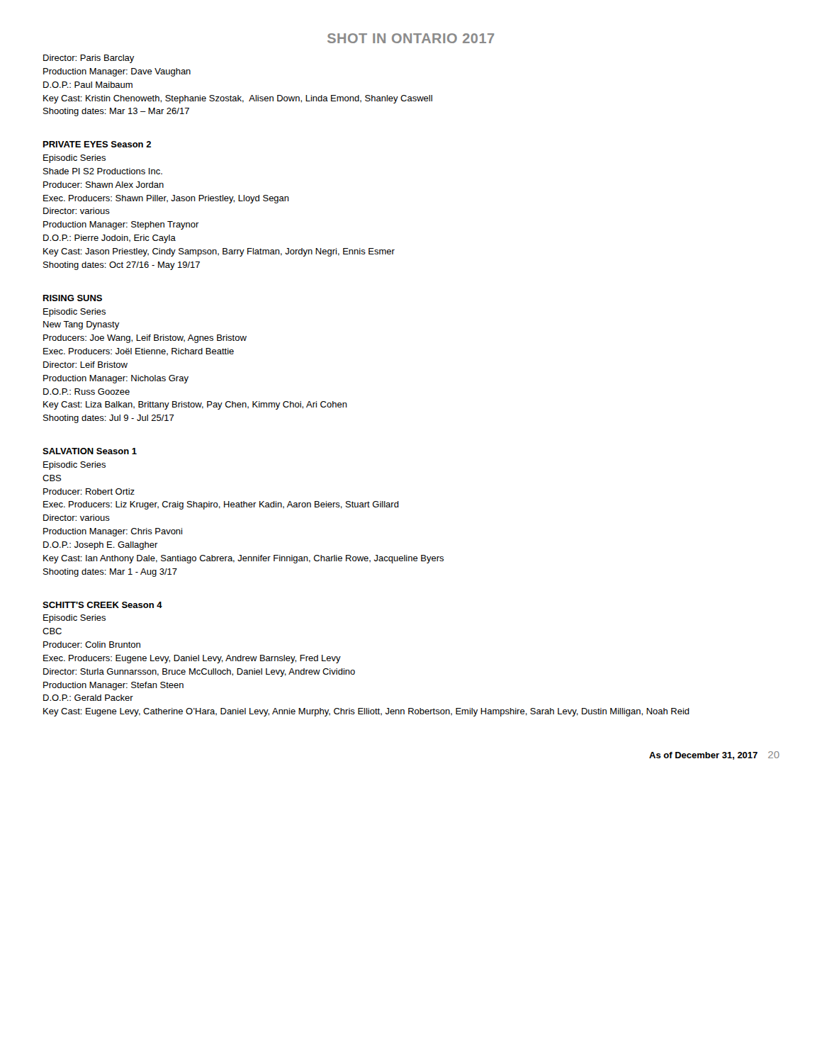SHOT IN ONTARIO 2017
Director: Paris Barclay
Production Manager: Dave Vaughan
D.O.P.: Paul Maibaum
Key Cast: Kristin Chenoweth, Stephanie Szostak, Alisen Down, Linda Emond, Shanley Caswell
Shooting dates: Mar 13 – Mar 26/17
PRIVATE EYES Season 2
Episodic Series
Shade PI S2 Productions Inc.
Producer: Shawn Alex Jordan
Exec. Producers: Shawn Piller, Jason Priestley, Lloyd Segan
Director: various
Production Manager: Stephen Traynor
D.O.P.: Pierre Jodoin, Eric Cayla
Key Cast: Jason Priestley, Cindy Sampson, Barry Flatman, Jordyn Negri, Ennis Esmer
Shooting dates: Oct 27/16 - May 19/17
RISING SUNS
Episodic Series
New Tang Dynasty
Producers: Joe Wang, Leif Bristow, Agnes Bristow
Exec. Producers: Joël Etienne, Richard Beattie
Director: Leif Bristow
Production Manager: Nicholas Gray
D.O.P.: Russ Goozee
Key Cast: Liza Balkan, Brittany Bristow, Pay Chen, Kimmy Choi, Ari Cohen
Shooting dates: Jul 9 - Jul 25/17
SALVATION Season 1
Episodic Series
CBS
Producer: Robert Ortiz
Exec. Producers: Liz Kruger, Craig Shapiro, Heather Kadin, Aaron Beiers, Stuart Gillard
Director: various
Production Manager: Chris Pavoni
D.O.P.: Joseph E. Gallagher
Key Cast: Ian Anthony Dale, Santiago Cabrera, Jennifer Finnigan, Charlie Rowe, Jacqueline Byers
Shooting dates: Mar 1 - Aug 3/17
SCHITT'S CREEK Season 4
Episodic Series
CBC
Producer: Colin Brunton
Exec. Producers: Eugene Levy, Daniel Levy, Andrew Barnsley, Fred Levy
Director: Sturla Gunnarsson, Bruce McCulloch, Daniel Levy, Andrew Cividino
Production Manager: Stefan Steen
D.O.P.: Gerald Packer
Key Cast: Eugene Levy, Catherine O’Hara, Daniel Levy, Annie Murphy, Chris Elliott, Jenn Robertson, Emily Hampshire, Sarah Levy, Dustin Milligan, Noah Reid
As of December 31, 201720